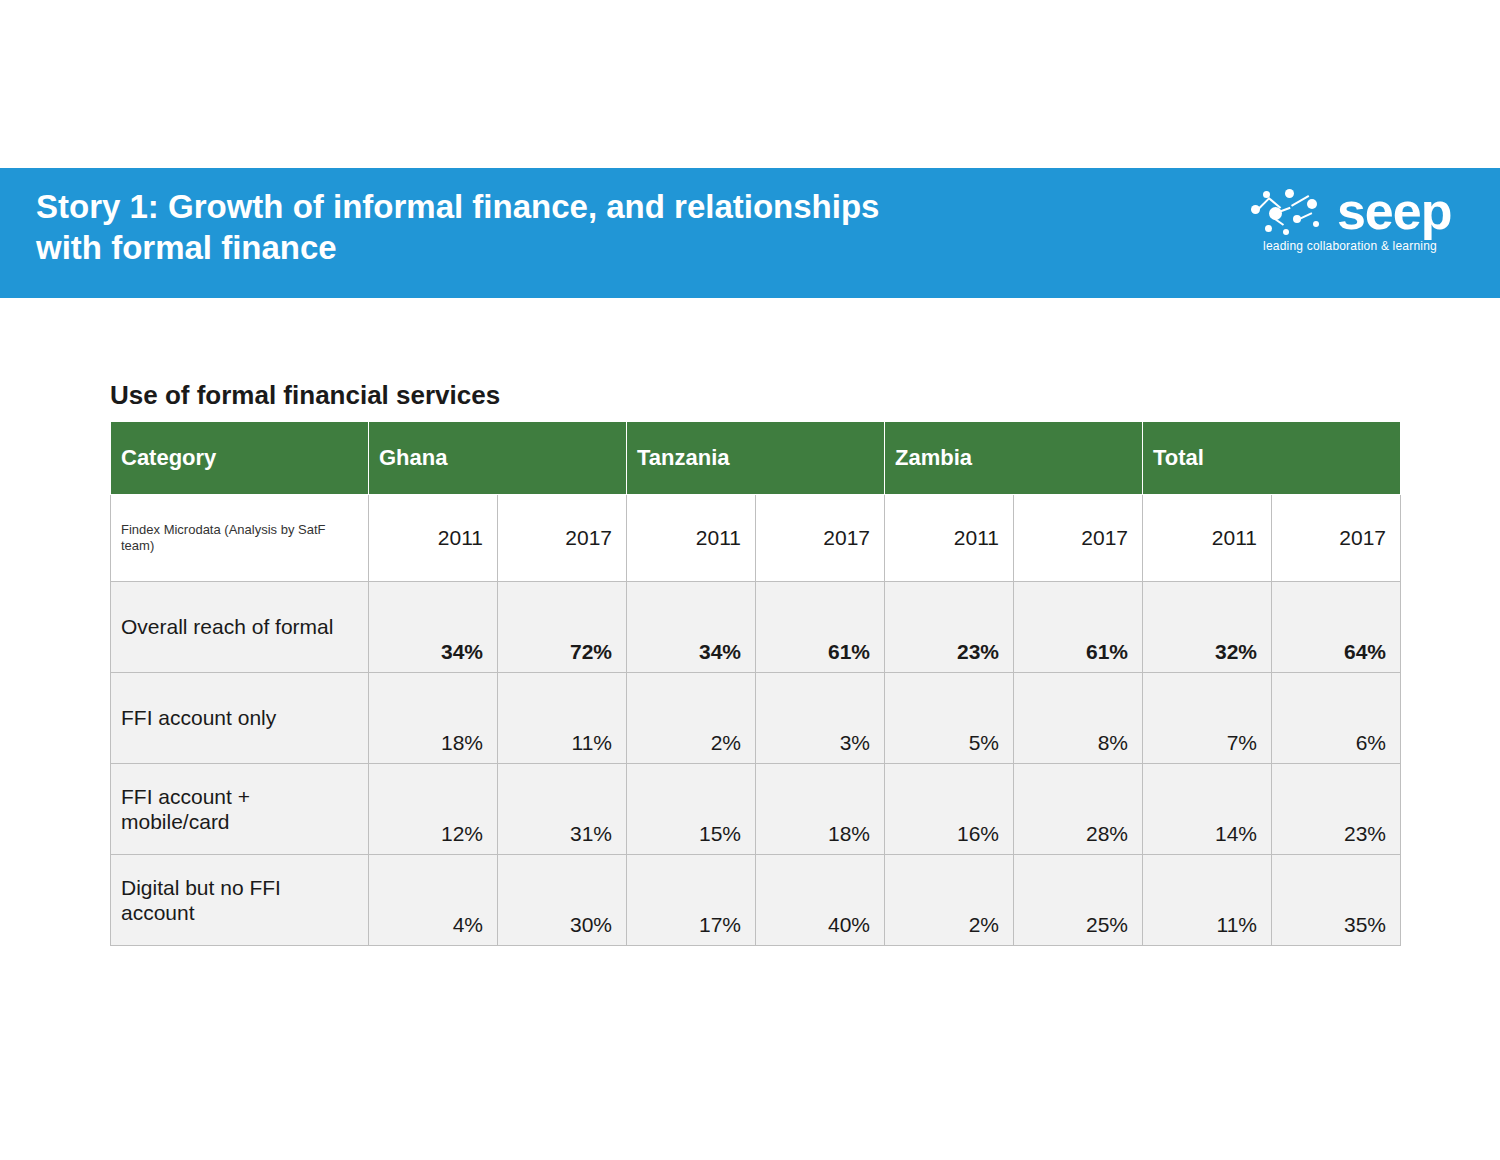Story 1: Growth of informal finance, and relationships with formal finance
seep
leading collaboration & learning
Use of formal financial services
| Category | Ghana | Tanzania | Zambia | Total |
| --- | --- | --- | --- | --- |
| Findex Microdata (Analysis by SatF team) | 2011 | 2017 | 2011 | 2017 | 2011 | 2017 | 2011 | 2017 |
| Overall reach of formal | 34% | 72% | 34% | 61% | 23% | 61% | 32% | 64% |
| FFI account only | 18% | 11% | 2% | 3% | 5% | 8% | 7% | 6% |
| FFI account + mobile/card | 12% | 31% | 15% | 18% | 16% | 28% | 14% | 23% |
| Digital but no FFI account | 4% | 30% | 17% | 40% | 2% | 25% | 11% | 35% |